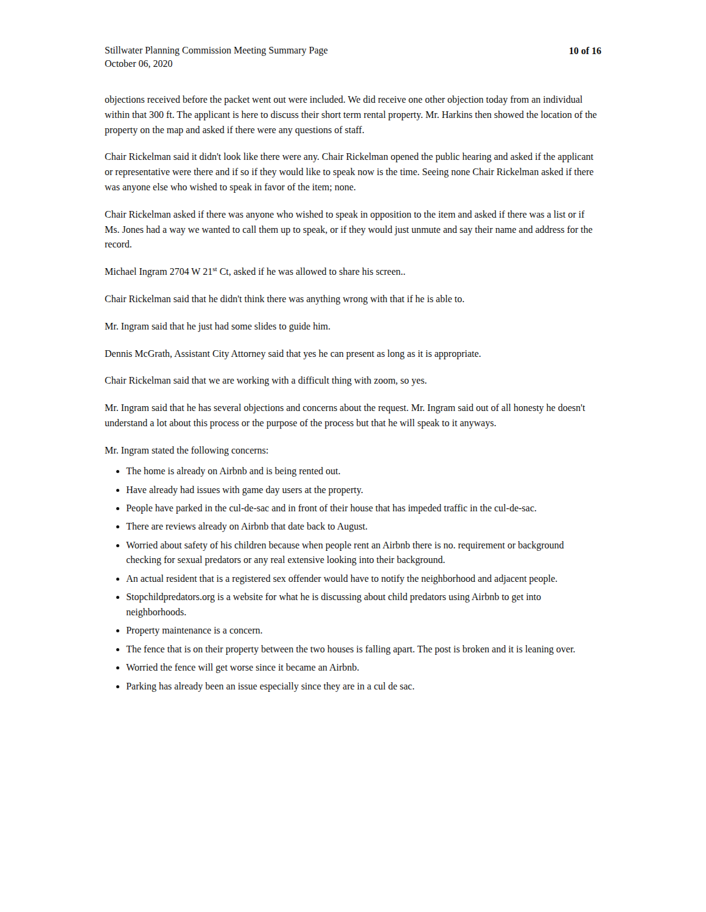Stillwater Planning Commission Meeting Summary Page
October 06, 2020
10 of 16
objections received before the packet went out were included. We did receive one other objection today from an individual within that 300 ft. The applicant is here to discuss their short term rental property. Mr. Harkins then showed the location of the property on the map and asked if there were any questions of staff.
Chair Rickelman said it didn't look like there were any. Chair Rickelman opened the public hearing and asked if the applicant or representative were there and if so if they would like to speak now is the time. Seeing none Chair Rickelman asked if there was anyone else who wished to speak in favor of the item; none.
Chair Rickelman asked if there was anyone who wished to speak in opposition to the item and asked if there was a list or if Ms. Jones had a way we wanted to call them up to speak, or if they would just unmute and say their name and address for the record.
Michael Ingram 2704 W 21st Ct, asked if he was allowed to share his screen..
Chair Rickelman said that he didn't think there was anything wrong with that if he is able to.
Mr. Ingram said that he just had some slides to guide him.
Dennis McGrath, Assistant City Attorney said that yes he can present as long as it is appropriate.
Chair Rickelman said that we are working with a difficult thing with zoom, so yes.
Mr. Ingram said that he has several objections and concerns about the request. Mr. Ingram said out of all honesty he doesn't understand a lot about this process or the purpose of the process but that he will speak to it anyways.
Mr. Ingram stated the following concerns:
The home is already on Airbnb and is being rented out.
Have already had issues with game day users at the property.
People have parked in the cul-de-sac and in front of their house that has impeded traffic in the cul-de-sac.
There are reviews already on Airbnb that date back to August.
Worried about safety of his children because when people rent an Airbnb there is no. requirement or background checking for sexual predators or any real extensive looking into their background.
An actual resident that is a registered sex offender would have to notify the neighborhood and adjacent people.
Stopchildpredators.org is a website for what he is discussing about child predators using Airbnb to get into neighborhoods.
Property maintenance is a concern.
The fence that is on their property between the two houses is falling apart. The post is broken and it is leaning over.
Worried the fence will get worse since it became an Airbnb.
Parking has already been an issue especially since they are in a cul de sac.